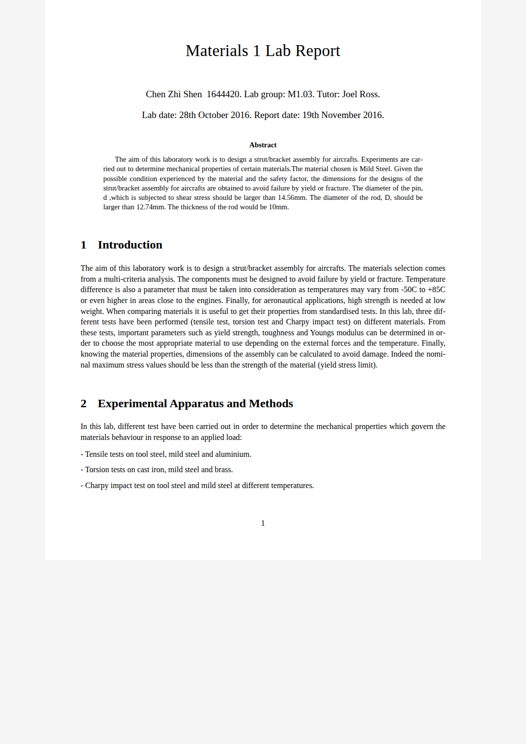Materials 1 Lab Report
Chen Zhi Shen 1644420. Lab group: M1.03. Tutor: Joel Ross.
Lab date: 28th October 2016. Report date: 19th November 2016.
Abstract
The aim of this laboratory work is to design a strut/bracket assembly for aircrafts. Experiments are carried out to determine mechanical properties of certain materials.The material chosen is Mild Steel. Given the possible condition experienced by the material and the safety factor, the dimensions for the designs of the strut/bracket assembly for aircrafts are obtained to avoid failure by yield or fracture. The diameter of the pin, d ,which is subjected to shear stress should be larger than 14.56mm. The diameter of the rod, D, should be larger than 12.74mm. The thickness of the rod would be 10mm.
1 Introduction
The aim of this laboratory work is to design a strut/bracket assembly for aircrafts. The materials selection comes from a multi-criteria analysis. The components must be designed to avoid failure by yield or fracture. Temperature difference is also a parameter that must be taken into consideration as temperatures may vary from -50C to +85C or even higher in areas close to the engines. Finally, for aeronautical applications, high strength is needed at low weight. When comparing materials it is useful to get their properties from standardised tests. In this lab, three different tests have been performed (tensile test, torsion test and Charpy impact test) on different materials. From these tests, important parameters such as yield strength, toughness and Youngs modulus can be determined in order to choose the most appropriate material to use depending on the external forces and the temperature. Finally, knowing the material properties, dimensions of the assembly can be calculated to avoid damage. Indeed the nominal maximum stress values should be less than the strength of the material (yield stress limit).
2 Experimental Apparatus and Methods
In this lab, different test have been carried out in order to determine the mechanical properties which govern the materials behaviour in response to an applied load:
- Tensile tests on tool steel, mild steel and aluminium.
- Torsion tests on cast iron, mild steel and brass.
- Charpy impact test on tool steel and mild steel at different temperatures.
1